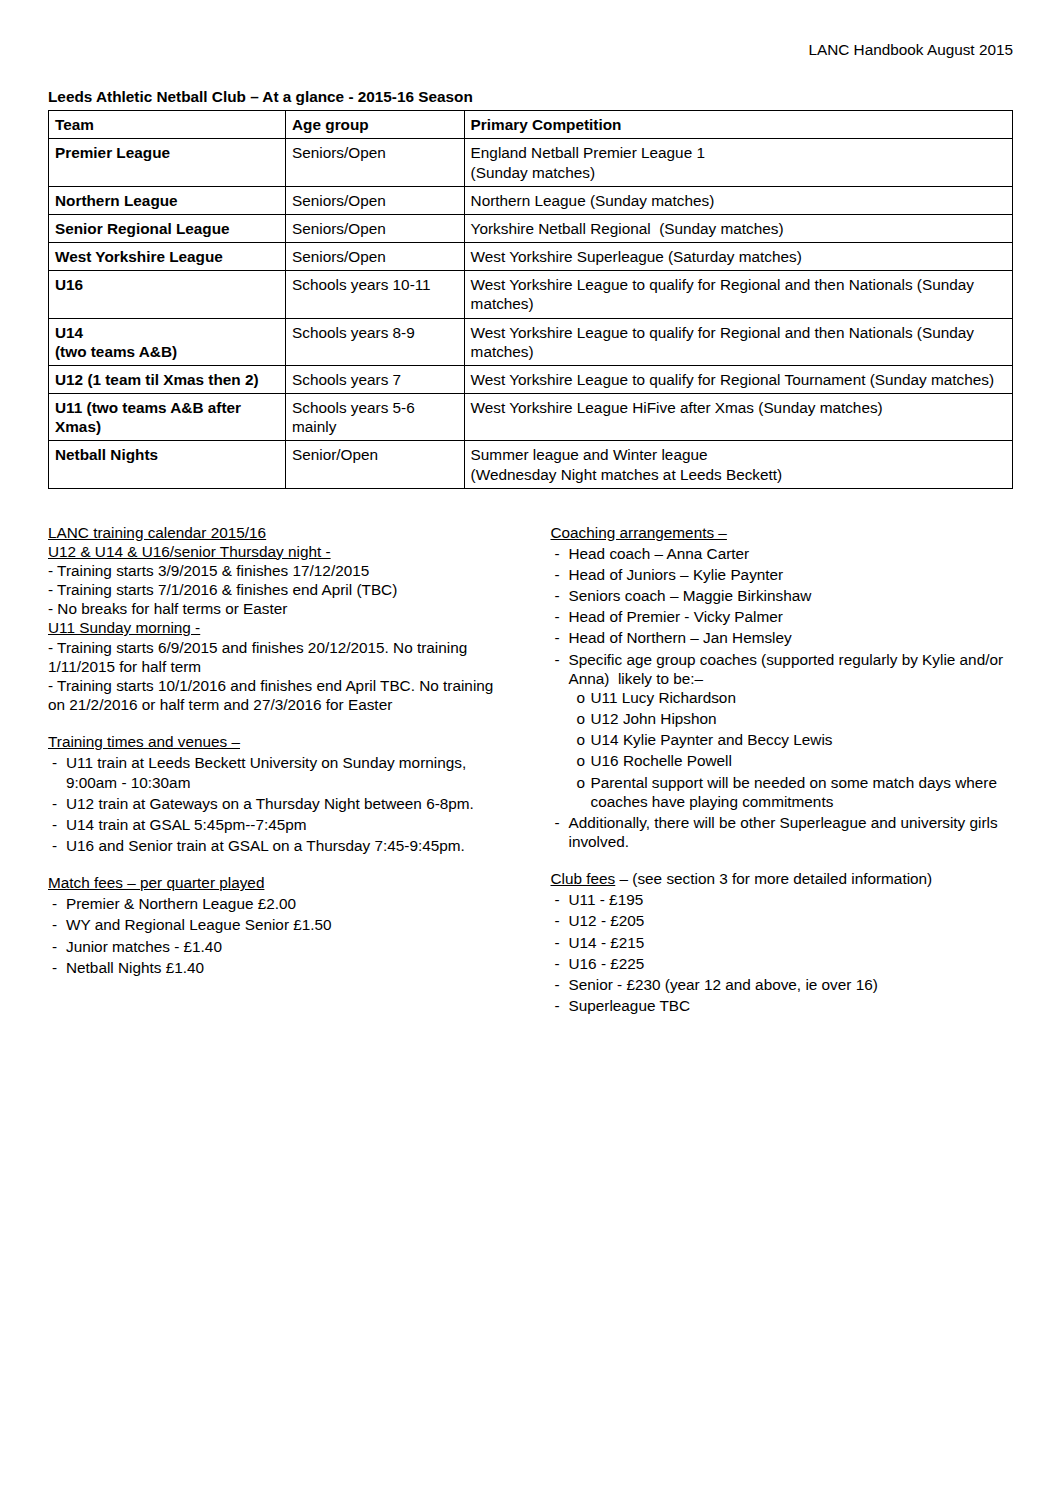LANC Handbook August 2015
Leeds Athletic Netball Club – At a glance - 2015-16 Season
| Team | Age group | Primary Competition |
| --- | --- | --- |
| Premier League | Seniors/Open | England Netball Premier League 1 (Sunday matches) |
| Northern League | Seniors/Open | Northern League (Sunday matches) |
| Senior Regional League | Seniors/Open | Yorkshire Netball Regional (Sunday matches) |
| West Yorkshire League | Seniors/Open | West Yorkshire Superleague (Saturday matches) |
| U16 | Schools years 10-11 | West Yorkshire League to qualify for Regional and then Nationals (Sunday matches) |
| U14 (two teams A&B) | Schools years 8-9 | West Yorkshire League to qualify for Regional and then Nationals (Sunday matches) |
| U12 (1 team til Xmas then 2) | Schools years 7 | West Yorkshire League to qualify for Regional Tournament (Sunday matches) |
| U11 (two teams A&B after Xmas) | Schools years 5-6 mainly | West Yorkshire League HiFive after Xmas (Sunday matches) |
| Netball Nights | Senior/Open | Summer league and Winter league (Wednesday Night matches at Leeds Beckett) |
LANC training calendar 2015/16
U12 & U14 & U16/senior Thursday night -
- Training starts 3/9/2015 & finishes 17/12/2015
- Training starts 7/1/2016 & finishes end April (TBC)
- No breaks for half terms or Easter
U11 Sunday morning -
- Training starts 6/9/2015 and finishes 20/12/2015. No training 1/11/2015 for half term
- Training starts 10/1/2016 and finishes end April TBC. No training on 21/2/2016 or half term and 27/3/2016 for Easter
Training times and venues –
U11 train at Leeds Beckett University on Sunday mornings, 9:00am - 10:30am
U12 train at Gateways on a Thursday Night between 6-8pm.
U14 train at GSAL 5:45pm--7:45pm
U16 and Senior train at GSAL on a Thursday 7:45-9:45pm.
Match fees – per quarter played
Premier & Northern League £2.00
WY and Regional League Senior £1.50
Junior matches - £1.40
Netball Nights £1.40
Coaching arrangements –
Head coach – Anna Carter
Head of Juniors – Kylie Paynter
Seniors coach – Maggie Birkinshaw
Head of Premier - Vicky Palmer
Head of Northern – Jan Hemsley
Specific age group coaches (supported regularly by Kylie and/or Anna) likely to be:–
U11 Lucy Richardson
U12 John Hipshon
U14 Kylie Paynter and Beccy Lewis
U16 Rochelle Powell
Parental support will be needed on some match days where coaches have playing commitments
Additionally, there will be other Superleague and university girls involved.
Club fees – (see section 3 for more detailed information)
U11 - £195
U12 - £205
U14 - £215
U16 - £225
Senior - £230 (year 12 and above, ie over 16)
Superleague TBC